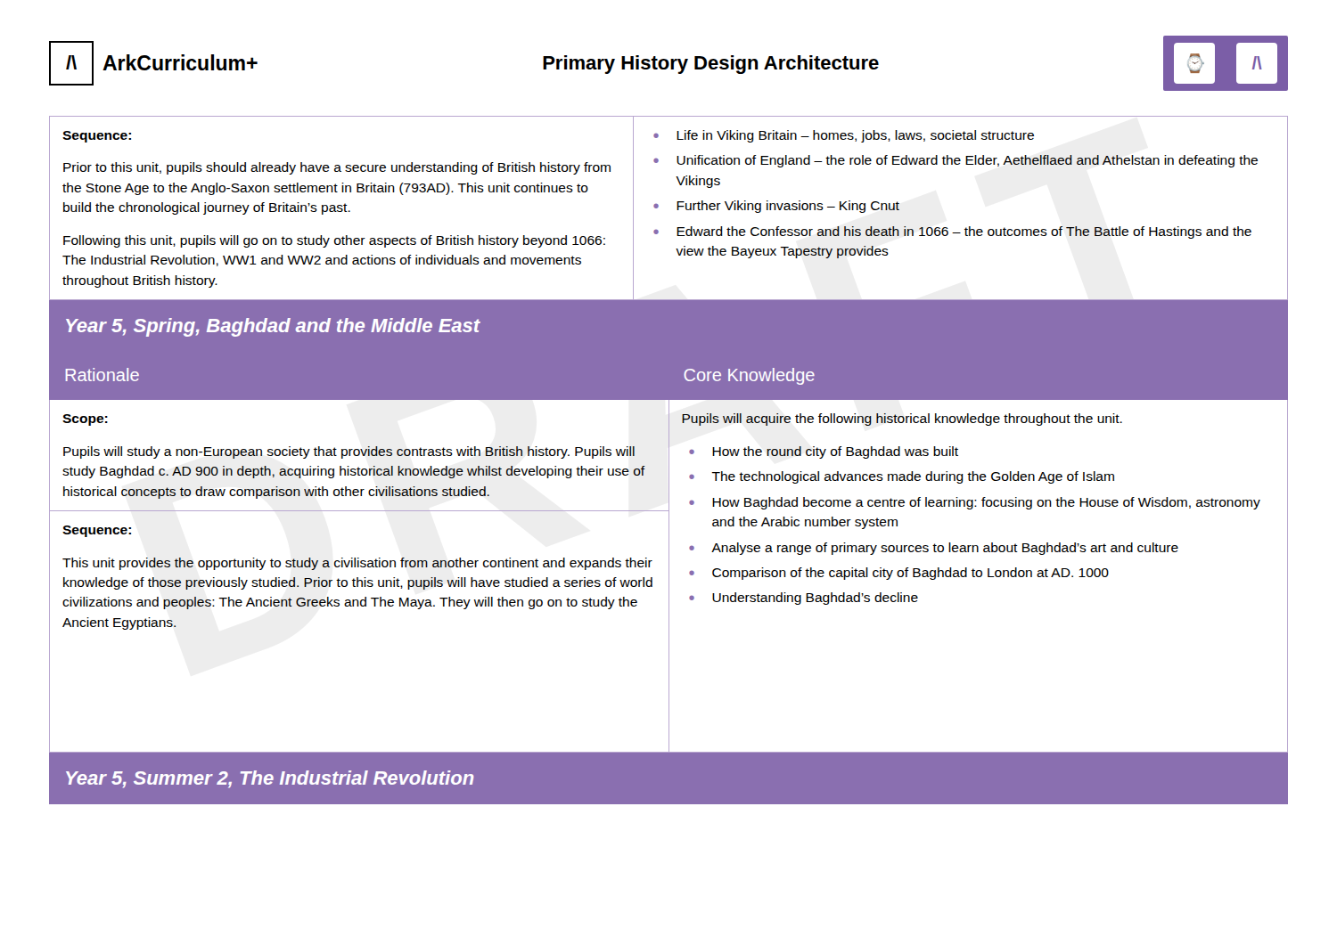DRAFT
/\
ArkCurriculum+
Primary History Design Architecture
⌚
/\
| Sequence: Prior to this unit, pupils should already have a secure understanding of British history from the Stone Age to the Anglo-Saxon settlement in Britain (793AD). This unit continues to build the chronological journey of Britain’s past. Following this unit, pupils will go on to study other aspects of British history beyond 1066: The Industrial Revolution, WW1 and WW2 and actions of individuals and movements throughout British history. | Life in Viking Britain – homes, jobs, laws, societal structure Unification of England – the role of Edward the Elder, Aethelflaed and Athelstan in defeating the Vikings Further Viking invasions – King Cnut Edward the Confessor and his death in 1066 – the outcomes of The Battle of Hastings and the view the Bayeux Tapestry provides |
| Year 5, Spring, Baghdad and the Middle East |
| Rationale | Core Knowledge |
| Scope: Pupils will study a non-European society that provides contrasts with British history. Pupils will study Baghdad c. AD 900 in depth, acquiring historical knowledge whilst developing their use of historical concepts to draw comparison with other civilisations studied. | Pupils will acquire the following historical knowledge throughout the unit. How the round city of Baghdad was built The technological advances made during the Golden Age of Islam How Baghdad become a centre of learning: focusing on the House of Wisdom, astronomy and the Arabic number system Analyse a range of primary sources to learn about Baghdad’s art and culture Comparison of the capital city of Baghdad to London at AD. 1000 Understanding Baghdad’s decline |
| Sequence: This unit provides the opportunity to study a civilisation from another continent and expands their knowledge of those previously studied. Prior to this unit, pupils will have studied a series of world civilizations and peoples: The Ancient Greeks and The Maya. They will then go on to study the Ancient Egyptians. |
| Year 5, Summer 2, The Industrial Revolution |